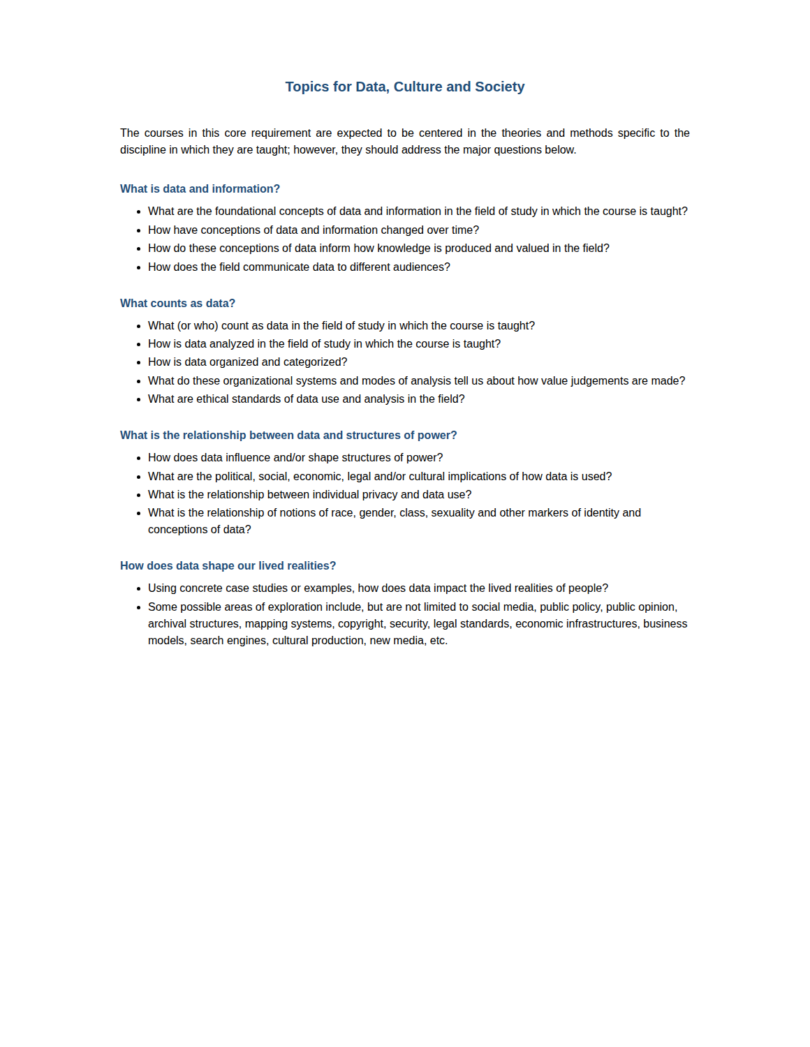Topics for Data, Culture and Society
The courses in this core requirement are expected to be centered in the theories and methods specific to the discipline in which they are taught; however, they should address the major questions below.
What is data and information?
What are the foundational concepts of data and information in the field of study in which the course is taught?
How have conceptions of data and information changed over time?
How do these conceptions of data inform how knowledge is produced and valued in the field?
How does the field communicate data to different audiences?
What counts as data?
What (or who) count as data in the field of study in which the course is taught?
How is data analyzed in the field of study in which the course is taught?
How is data organized and categorized?
What do these organizational systems and modes of analysis tell us about how value judgements are made?
What are ethical standards of data use and analysis in the field?
What is the relationship between data and structures of power?
How does data influence and/or shape structures of power?
What are the political, social, economic, legal and/or cultural implications of how data is used?
What is the relationship between individual privacy and data use?
What is the relationship of notions of race, gender, class, sexuality and other markers of identity and conceptions of data?
How does data shape our lived realities?
Using concrete case studies or examples, how does data impact the lived realities of people?
Some possible areas of exploration include, but are not limited to social media, public policy, public opinion, archival structures, mapping systems, copyright, security, legal standards, economic infrastructures, business models, search engines, cultural production, new media, etc.